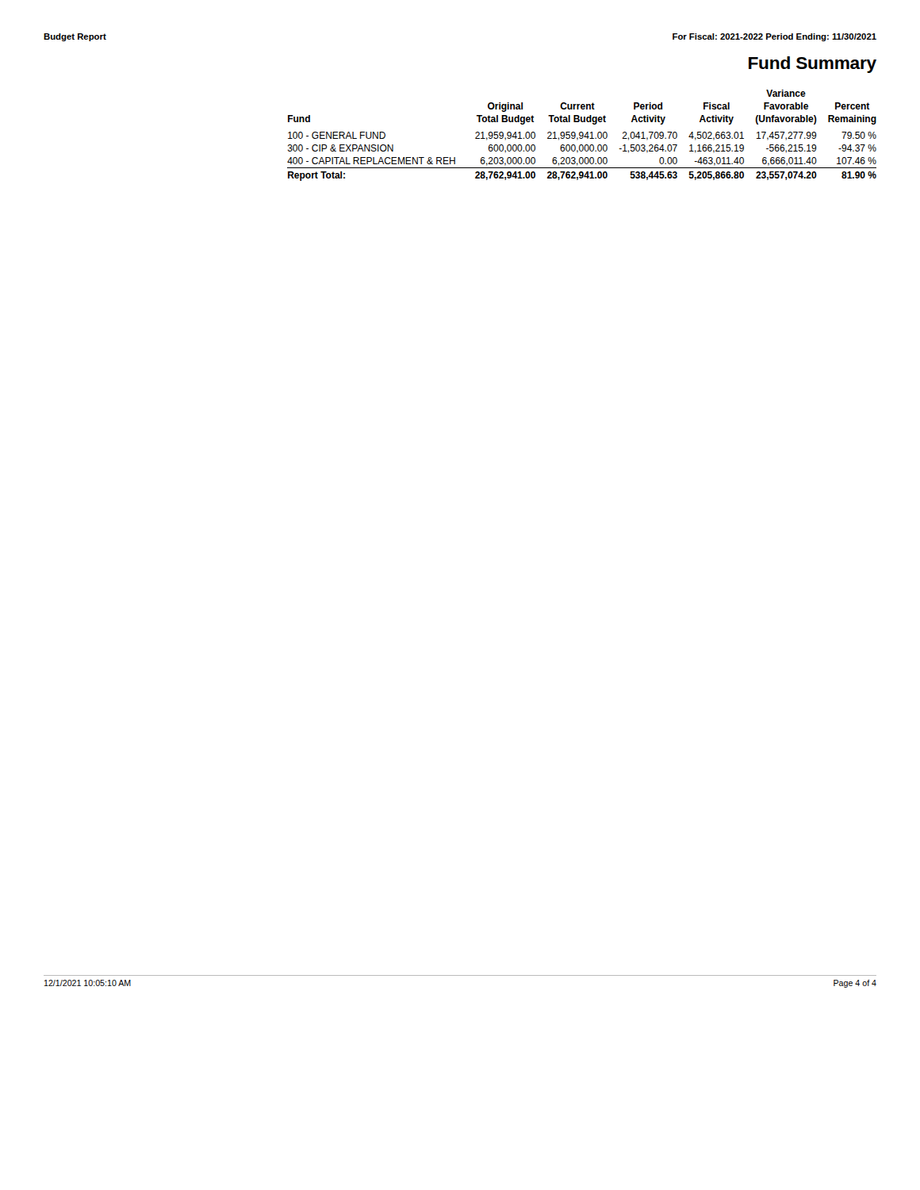Budget Report
For Fiscal: 2021-2022 Period Ending: 11/30/2021
Fund Summary
| | | | | | Variance | |
| --- | --- | --- | --- | --- | --- | --- |
| | Original | Current | Period | Fiscal | Favorable | Percent |
| Fund | Total Budget | Total Budget | Activity | Activity | (Unfavorable) | Remaining |
| 100 - GENERAL FUND | 21,959,941.00 | 21,959,941.00 | 2,041,709.70 | 4,502,663.01 | 17,457,277.99 | 79.50 % |
| 300 - CIP & EXPANSION | 600,000.00 | 600,000.00 | -1,503,264.07 | 1,166,215.19 | -566,215.19 | -94.37 % |
| 400 - CAPITAL REPLACEMENT & REH | 6,203,000.00 | 6,203,000.00 | 0.00 | -463,011.40 | 6,666,011.40 | 107.46 % |
| Report Total: | 28,762,941.00 | 28,762,941.00 | 538,445.63 | 5,205,866.80 | 23,557,074.20 | 81.90 % |
12/1/2021 10:05:10 AM
Page 4 of 4